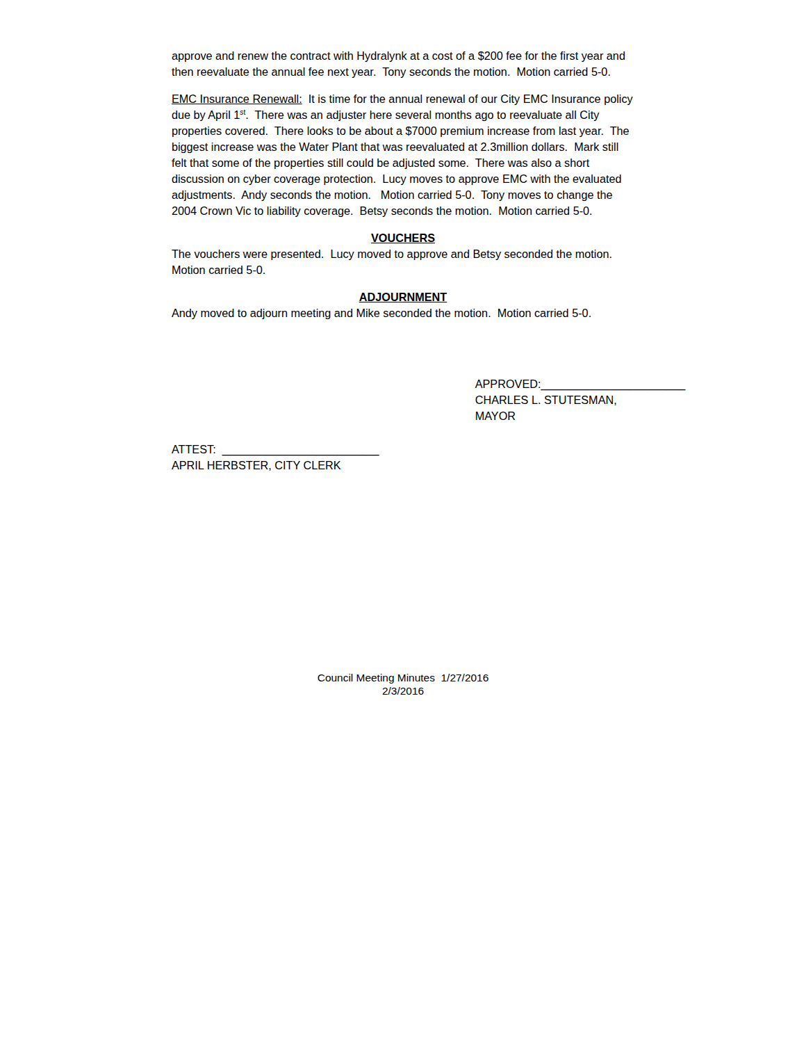approve and renew the contract with Hydralynk at a cost of a $200 fee for the first year and then reevaluate the annual fee next year. Tony seconds the motion. Motion carried 5-0.
EMC Insurance Renewall: It is time for the annual renewal of our City EMC Insurance policy due by April 1st. There was an adjuster here several months ago to reevaluate all City properties covered. There looks to be about a $7000 premium increase from last year. The biggest increase was the Water Plant that was reevaluated at 2.3million dollars. Mark still felt that some of the properties still could be adjusted some. There was also a short discussion on cyber coverage protection. Lucy moves to approve EMC with the evaluated adjustments. Andy seconds the motion. Motion carried 5-0. Tony moves to change the 2004 Crown Vic to liability coverage. Betsy seconds the motion. Motion carried 5-0.
VOUCHERS
The vouchers were presented. Lucy moved to approve and Betsy seconded the motion. Motion carried 5-0.
ADJOURNMENT
Andy moved to adjourn meeting and Mike seconded the motion. Motion carried 5-0.
APPROVED:_______________________
CHARLES L. STUTESMAN, MAYOR
ATTEST: _________________________
APRIL HERBSTER, CITY CLERK
Council Meeting Minutes 1/27/2016
2/3/2016